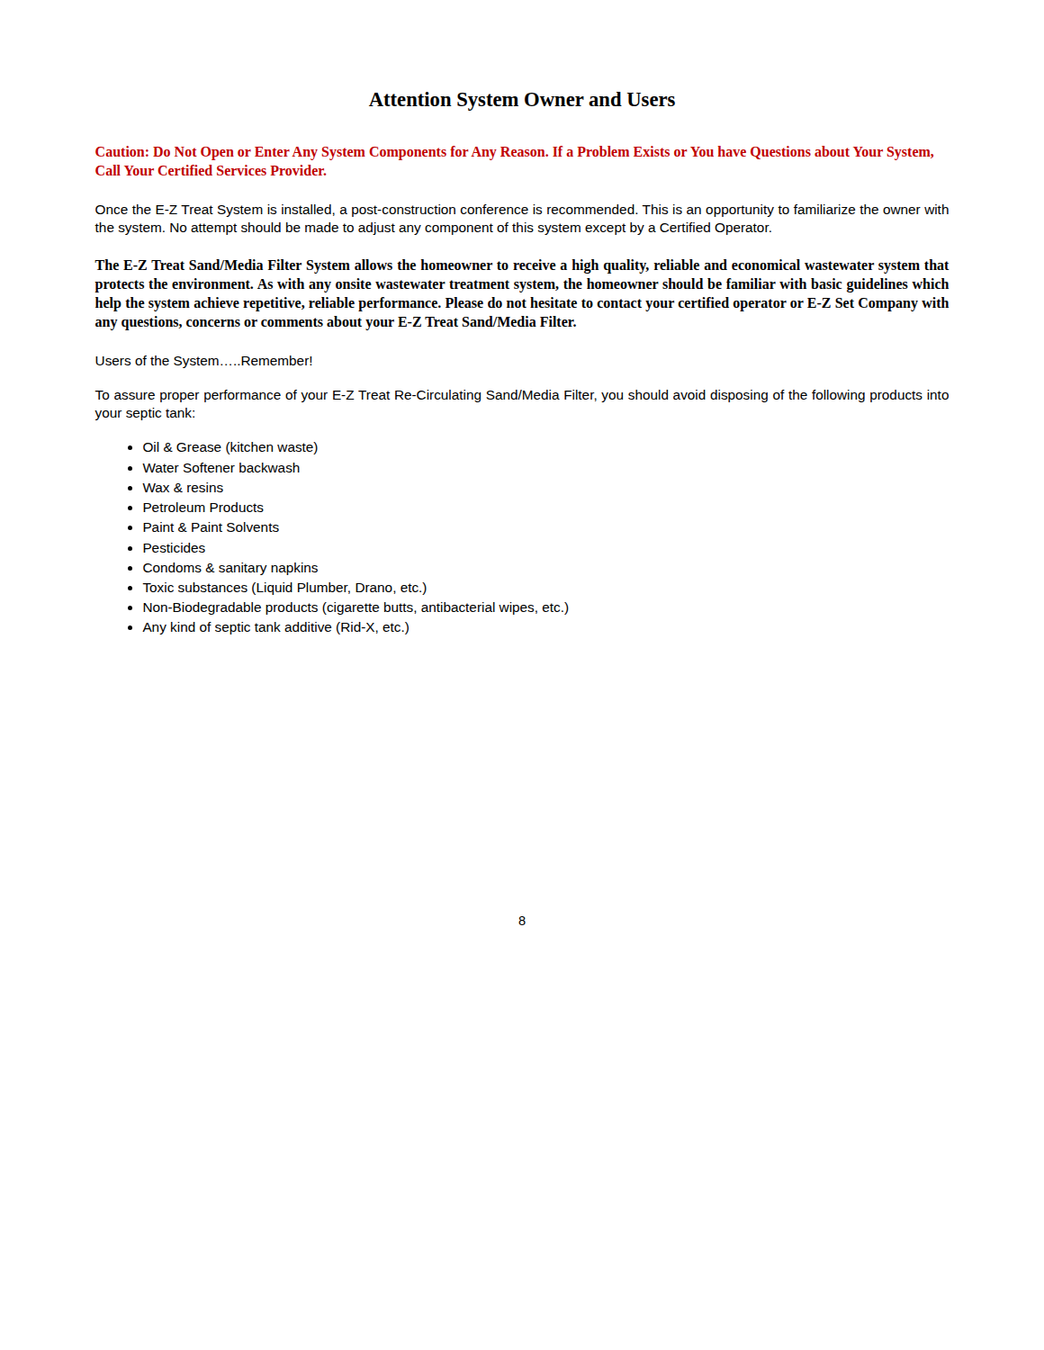Attention System Owner and Users
Caution: Do Not Open or Enter Any System Components for Any Reason. If a Problem Exists or You have Questions about Your System, Call Your Certified Services Provider.
Once the E-Z Treat System is installed, a post-construction conference is recommended. This is an opportunity to familiarize the owner with the system. No attempt should be made to adjust any component of this system except by a Certified Operator.
The E-Z Treat Sand/Media Filter System allows the homeowner to receive a high quality, reliable and economical wastewater system that protects the environment. As with any onsite wastewater treatment system, the homeowner should be familiar with basic guidelines which help the system achieve repetitive, reliable performance. Please do not hesitate to contact your certified operator or E-Z Set Company with any questions, concerns or comments about your E-Z Treat Sand/Media Filter.
Users of the System…..Remember!
To assure proper performance of your E-Z Treat Re-Circulating Sand/Media Filter, you should avoid disposing of the following products into your septic tank:
Oil & Grease (kitchen waste)
Water Softener backwash
Wax & resins
Petroleum Products
Paint & Paint Solvents
Pesticides
Condoms & sanitary napkins
Toxic substances (Liquid Plumber, Drano, etc.)
Non-Biodegradable products (cigarette butts, antibacterial wipes, etc.)
Any kind of septic tank additive (Rid-X, etc.)
8